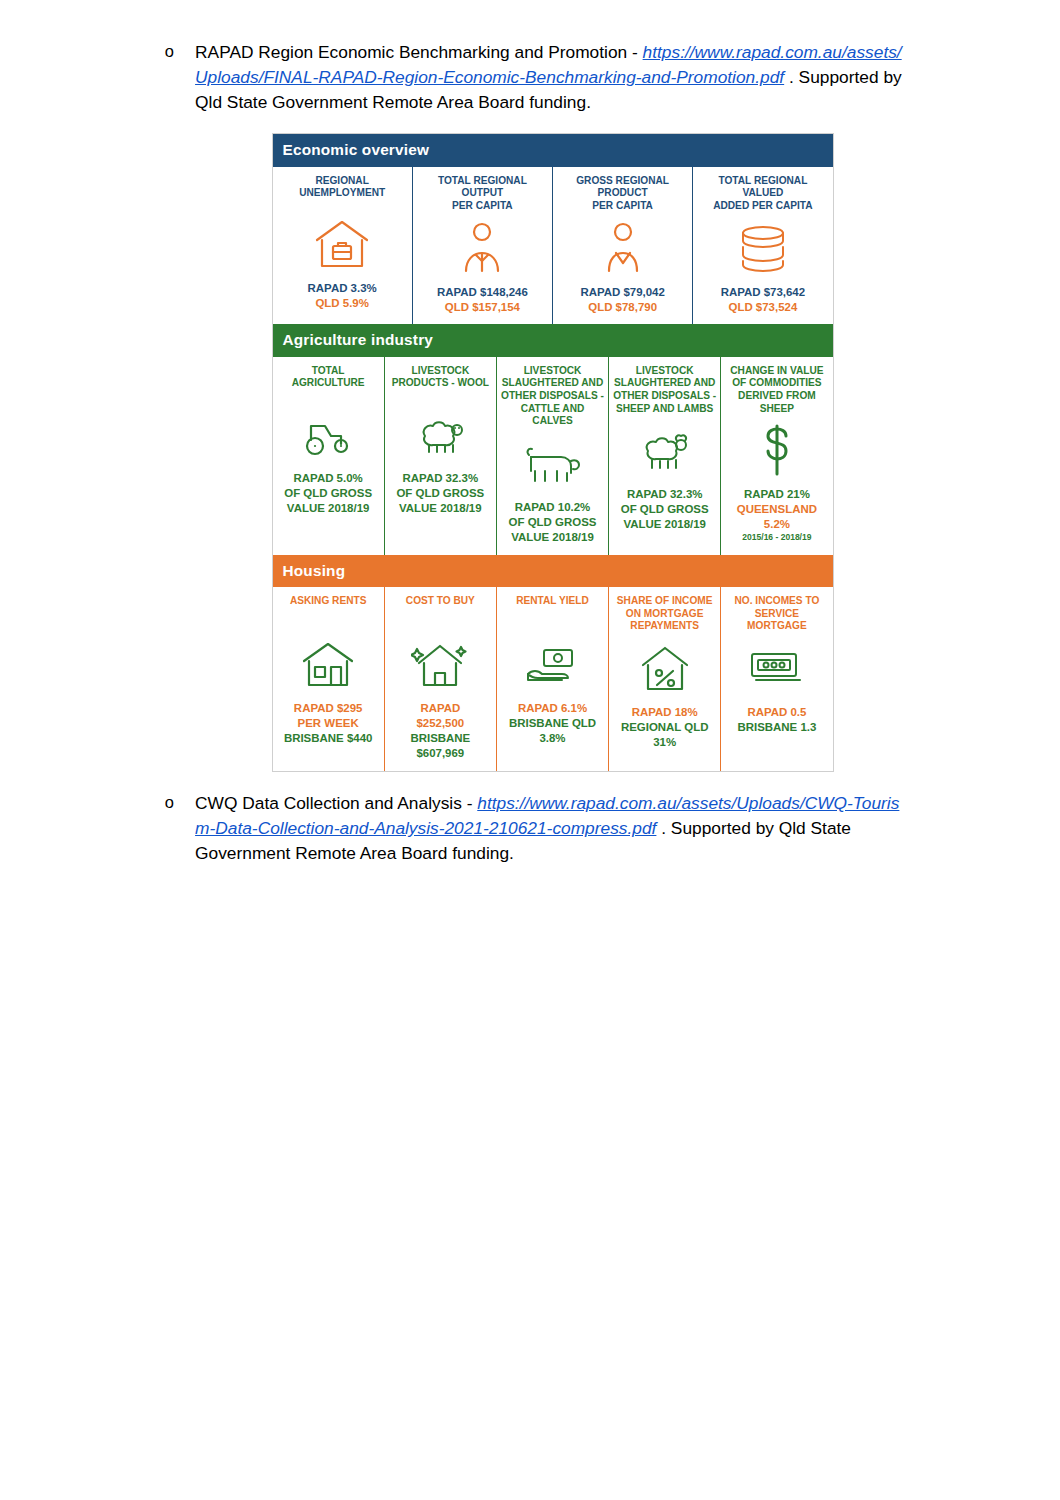RAPAD Region Economic Benchmarking and Promotion - https://www.rapad.com.au/assets/Uploads/FINAL-RAPAD-Region-Economic-Benchmarking-and-Promotion.pdf . Supported by Qld State Government Remote Area Board funding.
Economic overview
| Regional Unemployment RAPAD 3.3% QLD 5.9% | Total Regional Output Per Capita RAPAD $148,246 QLD $157,154 | Gross Regional Product Per Capita RAPAD $79,042 QLD $78,790 | Total Regional Valued Added Per Capita RAPAD $73,642 QLD $73,524 |
Agriculture industry
| Total Agriculture RAPAD 5.0% OF QLD GROSS VALUE 2018/19 | Livestock Products - Wool RAPAD 32.3% OF QLD GROSS VALUE 2018/19 | Livestock Slaughtered and Other Disposals - Cattle and Calves RAPAD 10.2% OF QLD GROSS VALUE 2018/19 | Livestock Slaughtered and Other Disposals - Sheep and Lambs RAPAD 32.3% OF QLD GROSS VALUE 2018/19 | Change in Value of Commodities Derived From Sheep RAPAD 21% QUEENSLAND 5.2% 2015/16 - 2018/19 |
Housing
| Asking Rents RAPAD $295 PER WEEK BRISBANE $440 | Cost to Buy RAPAD $252,500 BRISBANE $607,969 | Rental Yield RAPAD 6.1% BRISBANE QLD 3.8% | Share of Income on Mortgage Repayments RAPAD 18% REGIONAL QLD 31% | No. Incomes to Service Mortgage RAPAD 0.5 BRISBANE 1.3 |
CWQ Data Collection and Analysis - https://www.rapad.com.au/assets/Uploads/CWQ-Tourism-Data-Collection-and-Analysis-2021-210621-compress.pdf . Supported by Qld State Government Remote Area Board funding.